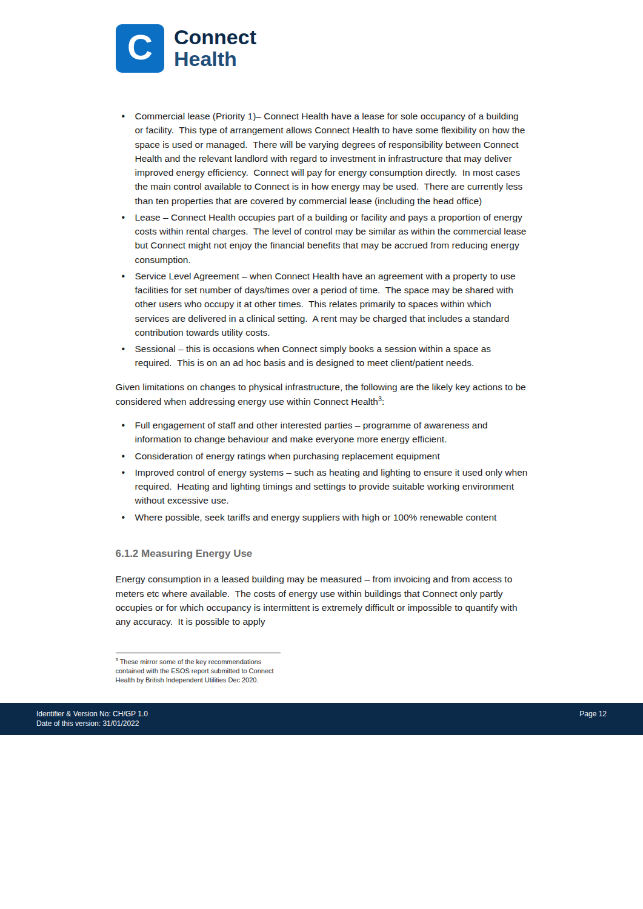C Connect
Health
Commercial lease (Priority 1)– Connect Health have a lease for sole occupancy of a building or facility. This type of arrangement allows Connect Health to have some flexibility on how the space is used or managed. There will be varying degrees of responsibility between Connect Health and the relevant landlord with regard to investment in infrastructure that may deliver improved energy efficiency. Connect will pay for energy consumption directly. In most cases the main control available to Connect is in how energy may be used. There are currently less than ten properties that are covered by commercial lease (including the head office)
Lease – Connect Health occupies part of a building or facility and pays a proportion of energy costs within rental charges. The level of control may be similar as within the commercial lease but Connect might not enjoy the financial benefits that may be accrued from reducing energy consumption.
Service Level Agreement – when Connect Health have an agreement with a property to use facilities for set number of days/times over a period of time. The space may be shared with other users who occupy it at other times. This relates primarily to spaces within which services are delivered in a clinical setting. A rent may be charged that includes a standard contribution towards utility costs.
Sessional – this is occasions when Connect simply books a session within a space as required. This is on an ad hoc basis and is designed to meet client/patient needs.
Given limitations on changes to physical infrastructure, the following are the likely key actions to be considered when addressing energy use within Connect Health3:
Full engagement of staff and other interested parties – programme of awareness and information to change behaviour and make everyone more energy efficient.
Consideration of energy ratings when purchasing replacement equipment
Improved control of energy systems – such as heating and lighting to ensure it used only when required. Heating and lighting timings and settings to provide suitable working environment without excessive use.
Where possible, seek tariffs and energy suppliers with high or 100% renewable content
6.1.2 Measuring Energy Use
Energy consumption in a leased building may be measured – from invoicing and from access to meters etc where available. The costs of energy use within buildings that Connect only partly occupies or for which occupancy is intermittent is extremely difficult or impossible to quantify with any accuracy. It is possible to apply
3 These mirror some of the key recommendations contained with the ESOS report submitted to Connect Health by British Independent Utilities Dec 2020.
Identifier & Version No: CH/GP 1.0
Date of this version: 31/01/2022
Page 12